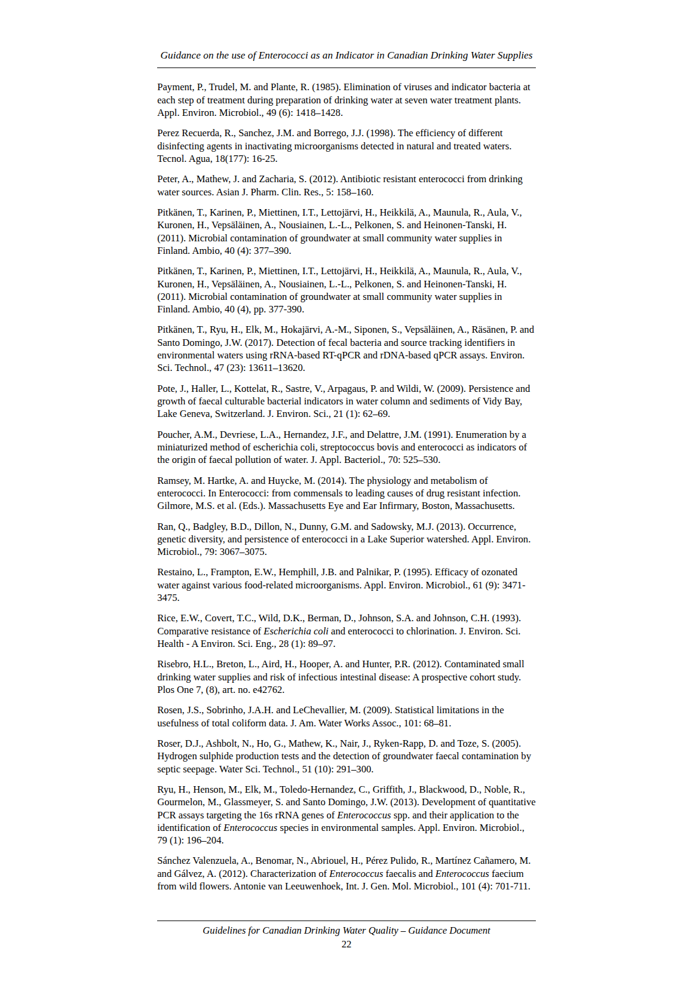Guidance on the use of Enterococci as an Indicator in Canadian Drinking Water Supplies
Payment, P., Trudel, M. and Plante, R. (1985). Elimination of viruses and indicator bacteria at each step of treatment during preparation of drinking water at seven water treatment plants. Appl. Environ. Microbiol., 49 (6): 1418–1428.
Perez Recuerda, R., Sanchez, J.M. and Borrego, J.J. (1998). The efficiency of different disinfecting agents in inactivating microorganisms detected in natural and treated waters. Tecnol. Agua, 18(177): 16-25.
Peter, A., Mathew, J. and Zacharia, S. (2012). Antibiotic resistant enterococci from drinking water sources. Asian J. Pharm. Clin. Res., 5: 158–160.
Pitkänen, T., Karinen, P., Miettinen, I.T., Lettojärvi, H., Heikkilä, A., Maunula, R., Aula, V., Kuronen, H., Vepsäläinen, A., Nousiainen, L.-L., Pelkonen, S. and Heinonen-Tanski, H. (2011). Microbial contamination of groundwater at small community water supplies in Finland. Ambio, 40 (4): 377–390.
Pitkänen, T., Karinen, P., Miettinen, I.T., Lettojärvi, H., Heikkilä, A., Maunula, R., Aula, V., Kuronen, H., Vepsäläinen, A., Nousiainen, L.-L., Pelkonen, S. and Heinonen-Tanski, H. (2011). Microbial contamination of groundwater at small community water supplies in Finland. Ambio, 40 (4), pp. 377-390.
Pitkänen, T., Ryu, H., Elk, M., Hokajärvi, A.-M., Siponen, S., Vepsäläinen, A., Räsänen, P. and Santo Domingo, J.W. (2017). Detection of fecal bacteria and source tracking identifiers in environmental waters using rRNA-based RT-qPCR and rDNA-based qPCR assays. Environ. Sci. Technol., 47 (23): 13611–13620.
Pote, J., Haller, L., Kottelat, R., Sastre, V., Arpagaus, P. and Wildi, W. (2009). Persistence and growth of faecal culturable bacterial indicators in water column and sediments of Vidy Bay, Lake Geneva, Switzerland. J. Environ. Sci., 21 (1): 62–69.
Poucher, A.M., Devriese, L.A., Hernandez, J.F., and Delattre, J.M. (1991). Enumeration by a miniaturized method of escherichia coli, streptococcus bovis and enterococci as indicators of the origin of faecal pollution of water. J. Appl. Bacteriol., 70: 525–530.
Ramsey, M. Hartke, A. and Huycke, M. (2014). The physiology and metabolism of enterococci. In Enterococci: from commensals to leading causes of drug resistant infection. Gilmore, M.S. et al. (Eds.). Massachusetts Eye and Ear Infirmary, Boston, Massachusetts.
Ran, Q., Badgley, B.D., Dillon, N., Dunny, G.M. and Sadowsky, M.J. (2013). Occurrence, genetic diversity, and persistence of enterococci in a Lake Superior watershed. Appl. Environ. Microbiol., 79: 3067–3075.
Restaino, L., Frampton, E.W., Hemphill, J.B. and Palnikar, P. (1995). Efficacy of ozonated water against various food-related microorganisms. Appl. Environ. Microbiol., 61 (9): 3471-3475.
Rice, E.W., Covert, T.C., Wild, D.K., Berman, D., Johnson, S.A. and Johnson, C.H. (1993). Comparative resistance of Escherichia coli and enterococci to chlorination. J. Environ. Sci. Health - A Environ. Sci. Eng., 28 (1): 89–97.
Risebro, H.L., Breton, L., Aird, H., Hooper, A. and Hunter, P.R. (2012). Contaminated small drinking water supplies and risk of infectious intestinal disease: A prospective cohort study. Plos One 7, (8), art. no. e42762.
Rosen, J.S., Sobrinho, J.A.H. and LeChevallier, M. (2009). Statistical limitations in the usefulness of total coliform data. J. Am. Water Works Assoc., 101: 68–81.
Roser, D.J., Ashbolt, N., Ho, G., Mathew, K., Nair, J., Ryken-Rapp, D. and Toze, S. (2005). Hydrogen sulphide production tests and the detection of groundwater faecal contamination by septic seepage. Water Sci. Technol., 51 (10): 291–300.
Ryu, H., Henson, M., Elk, M., Toledo-Hernandez, C., Griffith, J., Blackwood, D., Noble, R., Gourmelon, M., Glassmeyer, S. and Santo Domingo, J.W. (2013). Development of quantitative PCR assays targeting the 16s rRNA genes of Enterococcus spp. and their application to the identification of Enterococcus species in environmental samples. Appl. Environ. Microbiol., 79 (1): 196–204.
Sánchez Valenzuela, A., Benomar, N., Abriouel, H., Pérez Pulido, R., Martínez Cañamero, M. and Gálvez, A. (2012). Characterization of Enterococcus faecalis and Enterococcus faecium from wild flowers. Antonie van Leeuwenhoek, Int. J. Gen. Mol. Microbiol., 101 (4): 701-711.
Guidelines for Canadian Drinking Water Quality – Guidance Document
22